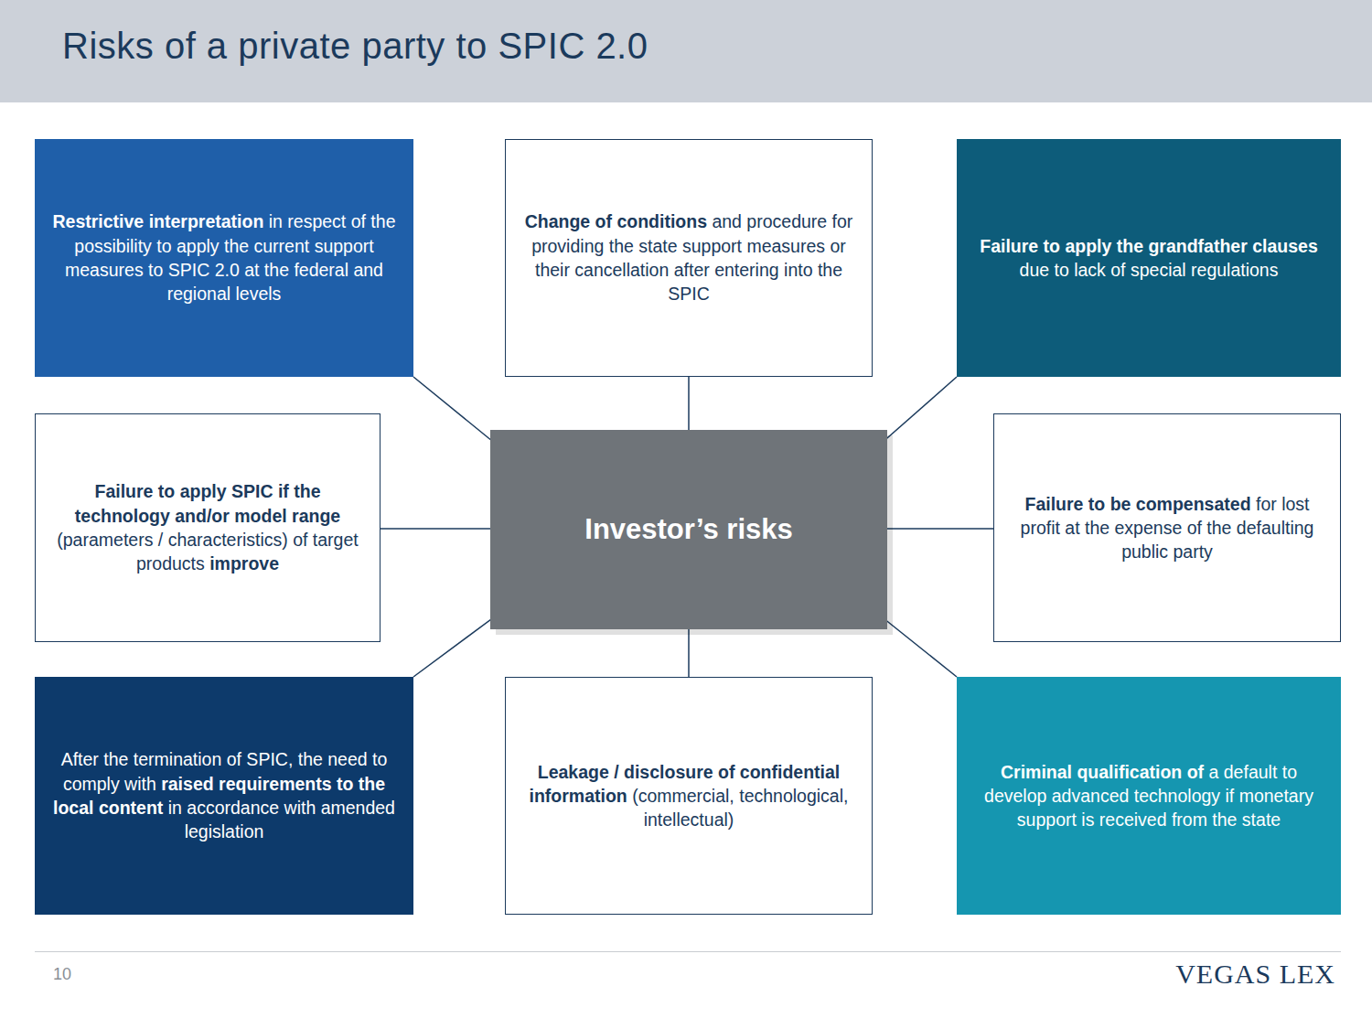Risks of a private party to SPIC 2.0
Restrictive interpretation in respect of the possibility to apply the current support measures to SPIC 2.0 at the federal and regional levels
Change of conditions and procedure for providing the state support measures or their cancellation after entering into the SPIC
Failure to apply the grandfather clauses due to lack of special regulations
Failure to apply SPIC if the technology and/or model range (parameters / characteristics) of target products improve
Investor’s risks
Failure to be compensated for lost profit at the expense of the defaulting public party
After the termination of SPIC, the need to comply with raised requirements to the local content in accordance with amended legislation
Leakage / disclosure of confidential information (commercial, technological, intellectual)
Criminal qualification of a default to develop advanced technology if monetary support is received from the state
10
VEGAS LEX